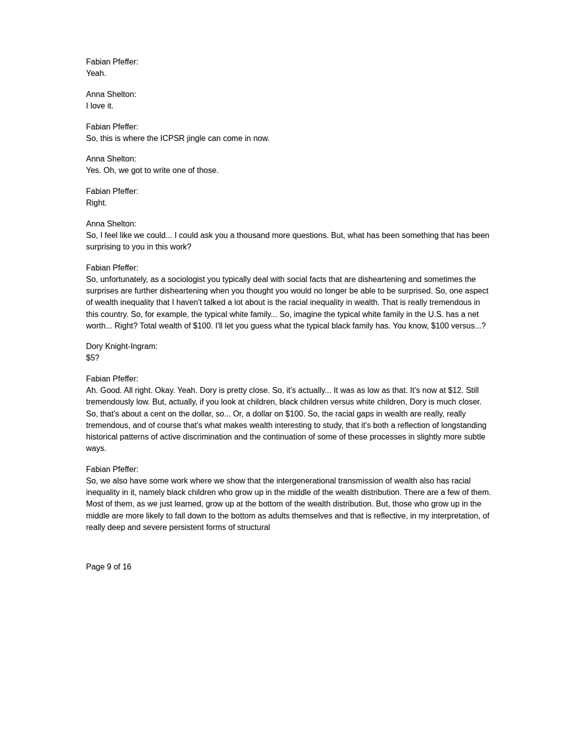Fabian Pfeffer:
Yeah.
Anna Shelton:
I love it.
Fabian Pfeffer:
So, this is where the ICPSR jingle can come in now.
Anna Shelton:
Yes. Oh, we got to write one of those.
Fabian Pfeffer:
Right.
Anna Shelton:
So, I feel like we could... I could ask you a thousand more questions. But, what has been something that has been surprising to you in this work?
Fabian Pfeffer:
So, unfortunately, as a sociologist you typically deal with social facts that are disheartening and sometimes the surprises are further disheartening when you thought you would no longer be able to be surprised. So, one aspect of wealth inequality that I haven't talked a lot about is the racial inequality in wealth. That is really tremendous in this country. So, for example, the typical white family... So, imagine the typical white family in the U.S. has a net worth... Right? Total wealth of $100. I'll let you guess what the typical black family has. You know, $100 versus...?
Dory Knight-Ingram:
$5?
Fabian Pfeffer:
Ah. Good. All right. Okay. Yeah. Dory is pretty close. So, it's actually... It was as low as that. It's now at $12. Still tremendously low. But, actually, if you look at children, black children versus white children, Dory is much closer. So, that's about a cent on the dollar, so... Or, a dollar on $100. So, the racial gaps in wealth are really, really tremendous, and of course that's what makes wealth interesting to study, that it's both a reflection of longstanding historical patterns of active discrimination and the continuation of some of these processes in slightly more subtle ways.
Fabian Pfeffer:
So, we also have some work where we show that the intergenerational transmission of wealth also has racial inequality in it, namely black children who grow up in the middle of the wealth distribution. There are a few of them. Most of them, as we just learned, grow up at the bottom of the wealth distribution. But, those who grow up in the middle are more likely to fall down to the bottom as adults themselves and that is reflective, in my interpretation, of really deep and severe persistent forms of structural
Page 9 of 16